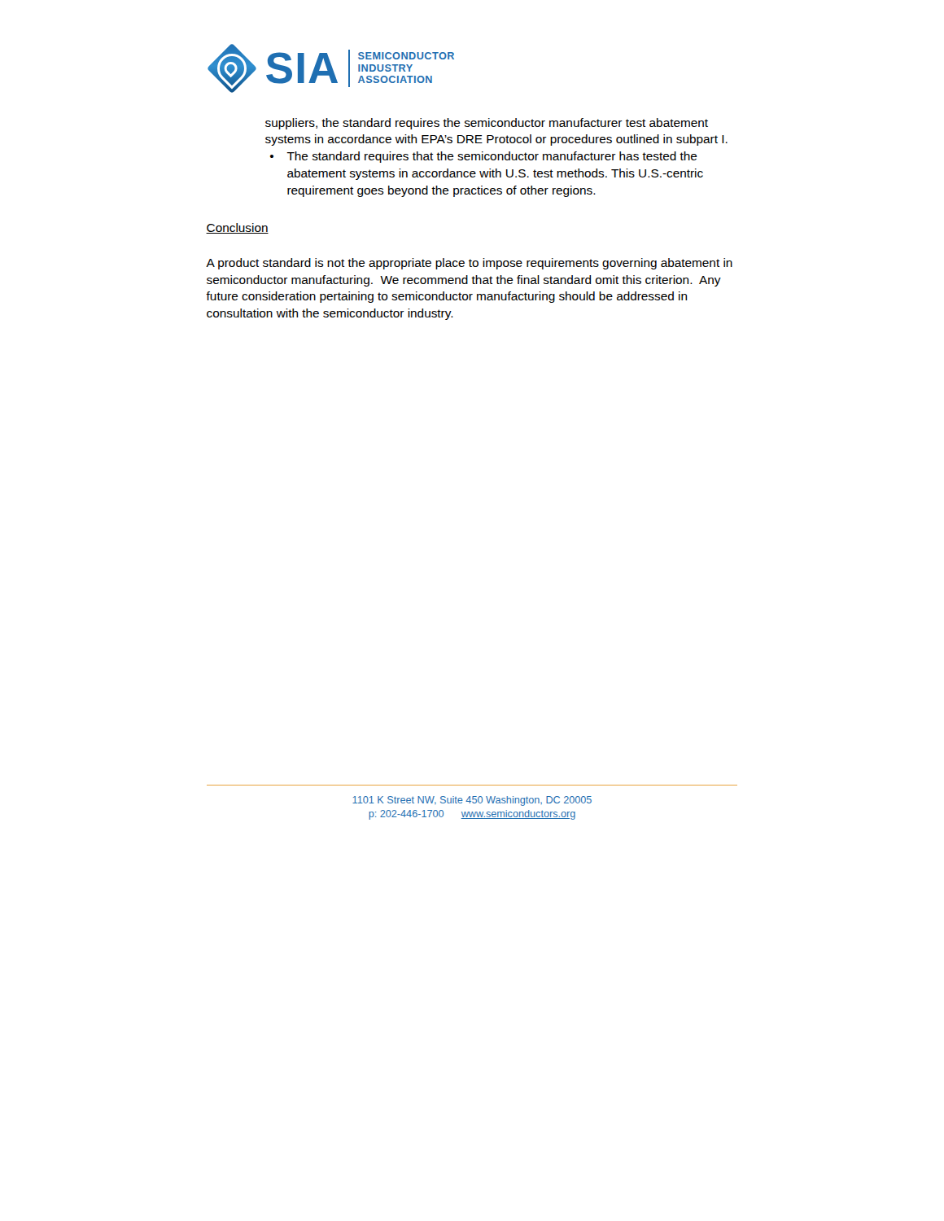SIA
SEMICONDUCTOR
INDUSTRY
ASSOCIATION
suppliers, the standard requires the semiconductor manufacturer test abatement systems in accordance with EPA’s DRE Protocol or procedures outlined in subpart I.
The standard requires that the semiconductor manufacturer has tested the abatement systems in accordance with U.S. test methods. This U.S.-centric requirement goes beyond the practices of other regions.
Conclusion
A product standard is not the appropriate place to impose requirements governing abatement in semiconductor manufacturing. We recommend that the final standard omit this criterion. Any future consideration pertaining to semiconductor manufacturing should be addressed in consultation with the semiconductor industry.
1101 K Street NW, Suite 450 Washington, DC 20005 p: 202-446-1700 www.semiconductors.org